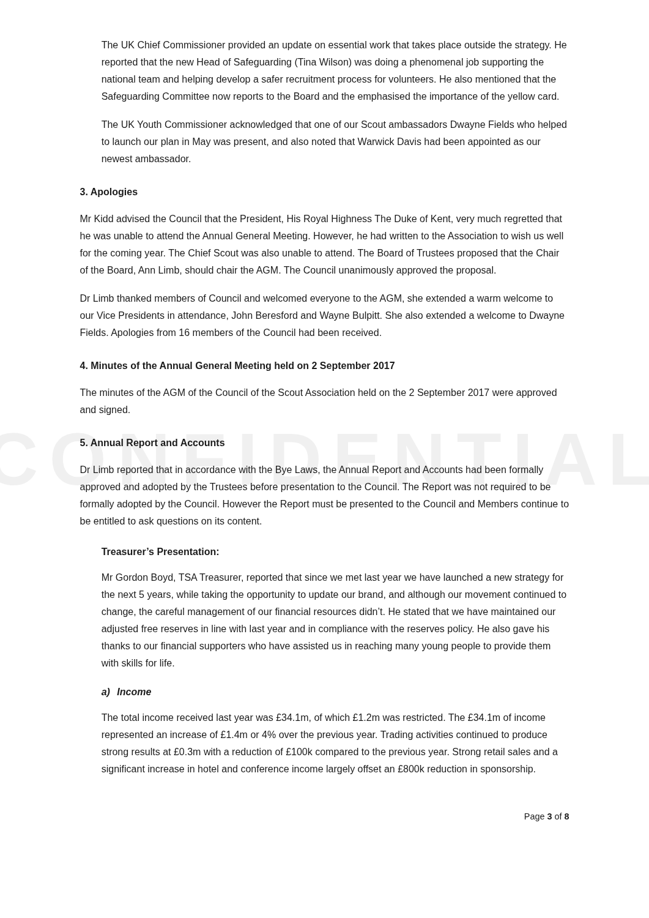CONFIDENTIAL
The UK Chief Commissioner provided an update on essential work that takes place outside the strategy. He reported that the new Head of Safeguarding (Tina Wilson) was doing a phenomenal job supporting the national team and helping develop a safer recruitment process for volunteers. He also mentioned that the Safeguarding Committee now reports to the Board and the emphasised the importance of the yellow card.
The UK Youth Commissioner acknowledged that one of our Scout ambassadors Dwayne Fields who helped to launch our plan in May was present, and also noted that Warwick Davis had been appointed as our newest ambassador.
3. Apologies
Mr Kidd advised the Council that the President, His Royal Highness The Duke of Kent, very much regretted that he was unable to attend the Annual General Meeting. However, he had written to the Association to wish us well for the coming year. The Chief Scout was also unable to attend. The Board of Trustees proposed that the Chair of the Board, Ann Limb, should chair the AGM. The Council unanimously approved the proposal.
Dr Limb thanked members of Council and welcomed everyone to the AGM, she extended a warm welcome to our Vice Presidents in attendance, John Beresford and Wayne Bulpitt. She also extended a welcome to Dwayne Fields. Apologies from 16 members of the Council had been received.
4. Minutes of the Annual General Meeting held on 2 September 2017
The minutes of the AGM of the Council of the Scout Association held on the 2 September 2017 were approved and signed.
5. Annual Report and Accounts
Dr Limb reported that in accordance with the Bye Laws, the Annual Report and Accounts had been formally approved and adopted by the Trustees before presentation to the Council. The Report was not required to be formally adopted by the Council. However the Report must be presented to the Council and Members continue to be entitled to ask questions on its content.
Treasurer’s Presentation:
Mr Gordon Boyd, TSA Treasurer, reported that since we met last year we have launched a new strategy for the next 5 years, while taking the opportunity to update our brand, and although our movement continued to change, the careful management of our financial resources didn’t. He stated that we have maintained our adjusted free reserves in line with last year and in compliance with the reserves policy. He also gave his thanks to our financial supporters who have assisted us in reaching many young people to provide them with skills for life.
a) Income
The total income received last year was £34.1m, of which £1.2m was restricted. The £34.1m of income represented an increase of £1.4m or 4% over the previous year. Trading activities continued to produce strong results at £0.3m with a reduction of £100k compared to the previous year. Strong retail sales and a significant increase in hotel and conference income largely offset an £800k reduction in sponsorship.
Page 3 of 8